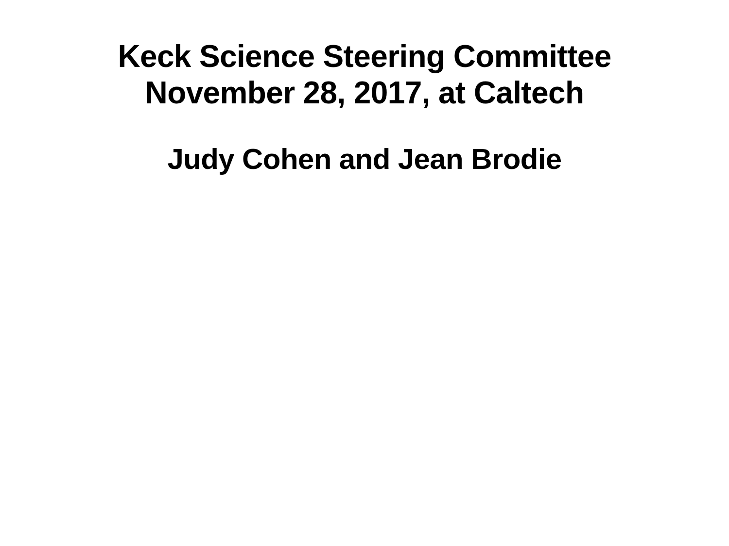Keck Science Steering Committee
November 28, 2017, at Caltech
Judy Cohen and Jean Brodie